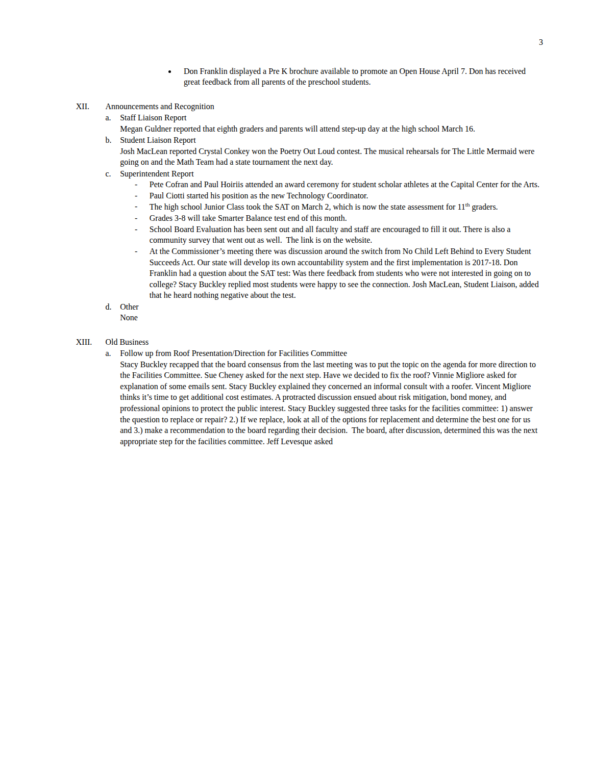3
Don Franklin displayed a Pre K brochure available to promote an Open House April 7. Don has received great feedback from all parents of the preschool students.
XII. Announcements and Recognition
a. Staff Liaison Report
Megan Guldner reported that eighth graders and parents will attend step-up day at the high school March 16.
b. Student Liaison Report
Josh MacLean reported Crystal Conkey won the Poetry Out Loud contest. The musical rehearsals for The Little Mermaid were going on and the Math Team had a state tournament the next day.
c. Superintendent Report
Pete Cofran and Paul Hoiriis attended an award ceremony for student scholar athletes at the Capital Center for the Arts.
Paul Ciotti started his position as the new Technology Coordinator.
The high school Junior Class took the SAT on March 2, which is now the state assessment for 11th graders.
Grades 3-8 will take Smarter Balance test end of this month.
School Board Evaluation has been sent out and all faculty and staff are encouraged to fill it out. There is also a community survey that went out as well. The link is on the website.
At the Commissioner’s meeting there was discussion around the switch from No Child Left Behind to Every Student Succeeds Act. Our state will develop its own accountability system and the first implementation is 2017-18. Don Franklin had a question about the SAT test: Was there feedback from students who were not interested in going on to college? Stacy Buckley replied most students were happy to see the connection. Josh MacLean, Student Liaison, added that he heard nothing negative about the test.
d. Other
None
XIII. Old Business
a. Follow up from Roof Presentation/Direction for Facilities Committee
Stacy Buckley recapped that the board consensus from the last meeting was to put the topic on the agenda for more direction to the Facilities Committee. Sue Cheney asked for the next step. Have we decided to fix the roof? Vinnie Migliore asked for explanation of some emails sent. Stacy Buckley explained they concerned an informal consult with a roofer. Vincent Migliore thinks it’s time to get additional cost estimates. A protracted discussion ensued about risk mitigation, bond money, and professional opinions to protect the public interest. Stacy Buckley suggested three tasks for the facilities committee: 1) answer the question to replace or repair? 2.) If we replace, look at all of the options for replacement and determine the best one for us and 3.) make a recommendation to the board regarding their decision. The board, after discussion, determined this was the next appropriate step for the facilities committee. Jeff Levesque asked